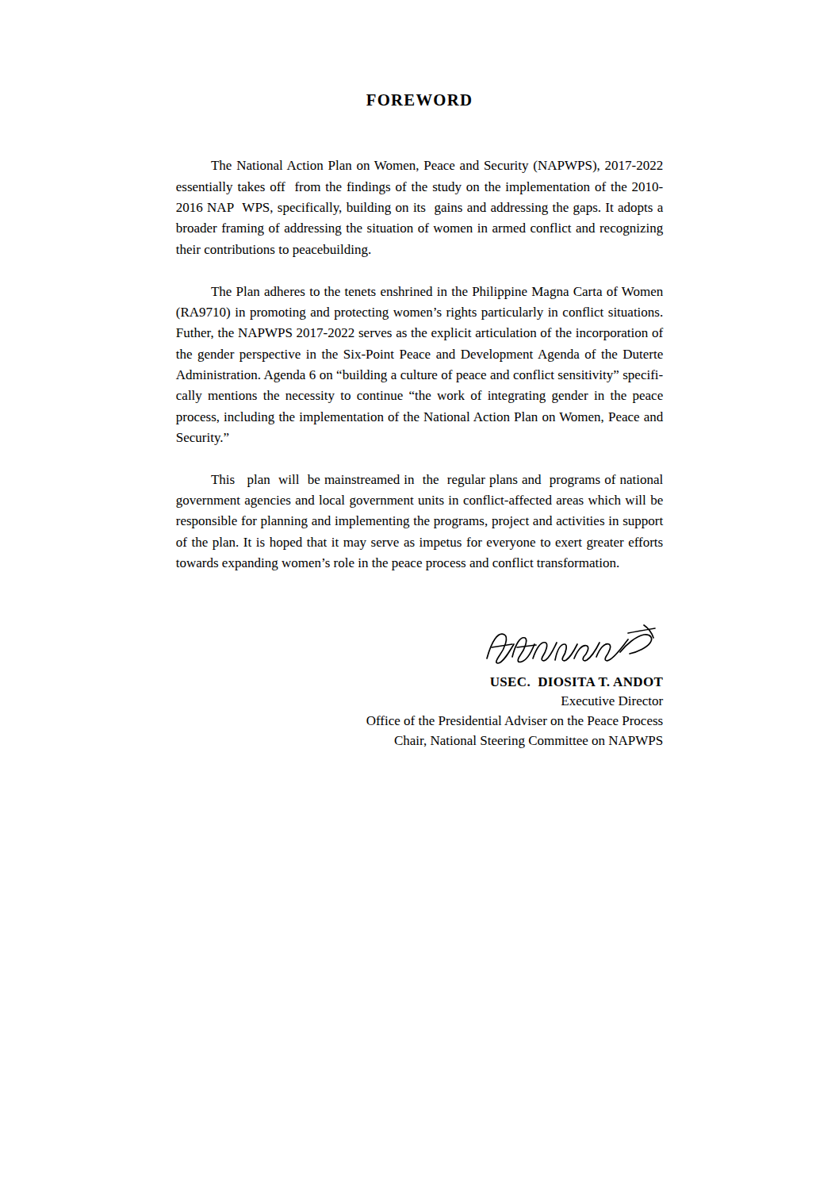FOREWORD
The National Action Plan on Women, Peace and Security (NAPWPS), 2017-2022 essentially takes off from the findings of the study on the implementation of the 2010-2016 NAP WPS, specifically, building on its gains and addressing the gaps. It adopts a broader framing of addressing the situation of women in armed conflict and recognizing their contributions to peacebuilding.
The Plan adheres to the tenets enshrined in the Philippine Magna Carta of Women (RA9710) in promoting and protecting women’s rights particularly in conflict situations. Futher, the NAPWPS 2017-2022 serves as the explicit articulation of the incorporation of the gender perspective in the Six-Point Peace and Development Agenda of the Duterte Administration. Agenda 6 on “building a culture of peace and conflict sensitivity” specifically mentions the necessity to continue “the work of integrating gender in the peace process, including the implementation of the National Action Plan on Women, Peace and Security.”
This plan will be mainstreamed in the regular plans and programs of national government agencies and local government units in conflict-affected areas which will be responsible for planning and implementing the programs, project and activities in support of the plan. It is hoped that it may serve as impetus for everyone to exert greater efforts towards expanding women’s role in the peace process and conflict transformation.
USEC. DIOSITA T. ANDOT Executive Director Office of the Presidential Adviser on the Peace Process Chair, National Steering Committee on NAPWPS